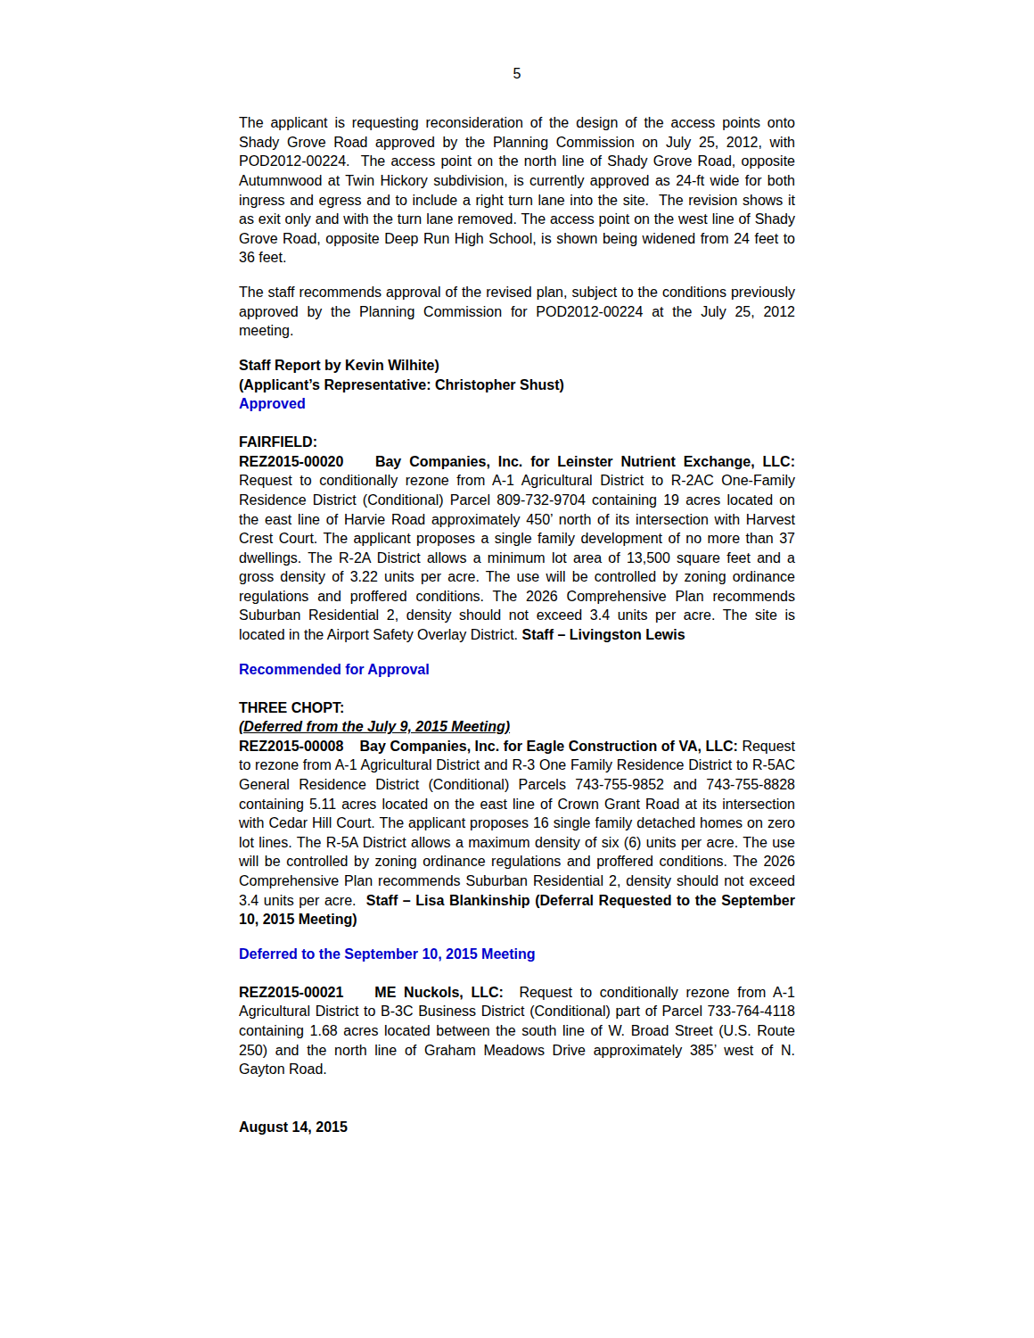5
The applicant is requesting reconsideration of the design of the access points onto Shady Grove Road approved by the Planning Commission on July 25, 2012, with POD2012-00224. The access point on the north line of Shady Grove Road, opposite Autumnwood at Twin Hickory subdivision, is currently approved as 24-ft wide for both ingress and egress and to include a right turn lane into the site. The revision shows it as exit only and with the turn lane removed. The access point on the west line of Shady Grove Road, opposite Deep Run High School, is shown being widened from 24 feet to 36 feet.
The staff recommends approval of the revised plan, subject to the conditions previously approved by the Planning Commission for POD2012-00224 at the July 25, 2012 meeting.
Staff Report by Kevin Wilhite)
(Applicant’s Representative: Christopher Shust)
Approved
FAIRFIELD:
REZ2015-00020 Bay Companies, Inc. for Leinster Nutrient Exchange, LLC: Request to conditionally rezone from A-1 Agricultural District to R-2AC One-Family Residence District (Conditional) Parcel 809-732-9704 containing 19 acres located on the east line of Harvie Road approximately 450’ north of its intersection with Harvest Crest Court. The applicant proposes a single family development of no more than 37 dwellings. The R-2A District allows a minimum lot area of 13,500 square feet and a gross density of 3.22 units per acre. The use will be controlled by zoning ordinance regulations and proffered conditions. The 2026 Comprehensive Plan recommends Suburban Residential 2, density should not exceed 3.4 units per acre. The site is located in the Airport Safety Overlay District. Staff – Livingston Lewis
Recommended for Approval
THREE CHOPT:
(Deferred from the July 9, 2015 Meeting)
REZ2015-00008 Bay Companies, Inc. for Eagle Construction of VA, LLC: Request to rezone from A-1 Agricultural District and R-3 One Family Residence District to R-5AC General Residence District (Conditional) Parcels 743-755-9852 and 743-755-8828 containing 5.11 acres located on the east line of Crown Grant Road at its intersection with Cedar Hill Court. The applicant proposes 16 single family detached homes on zero lot lines. The R-5A District allows a maximum density of six (6) units per acre. The use will be controlled by zoning ordinance regulations and proffered conditions. The 2026 Comprehensive Plan recommends Suburban Residential 2, density should not exceed 3.4 units per acre. Staff – Lisa Blankinship (Deferral Requested to the September 10, 2015 Meeting)
Deferred to the September 10, 2015 Meeting
REZ2015-00021 ME Nuckols, LLC: Request to conditionally rezone from A-1 Agricultural District to B-3C Business District (Conditional) part of Parcel 733-764-4118 containing 1.68 acres located between the south line of W. Broad Street (U.S. Route 250) and the north line of Graham Meadows Drive approximately 385’ west of N. Gayton Road.
August 14, 2015